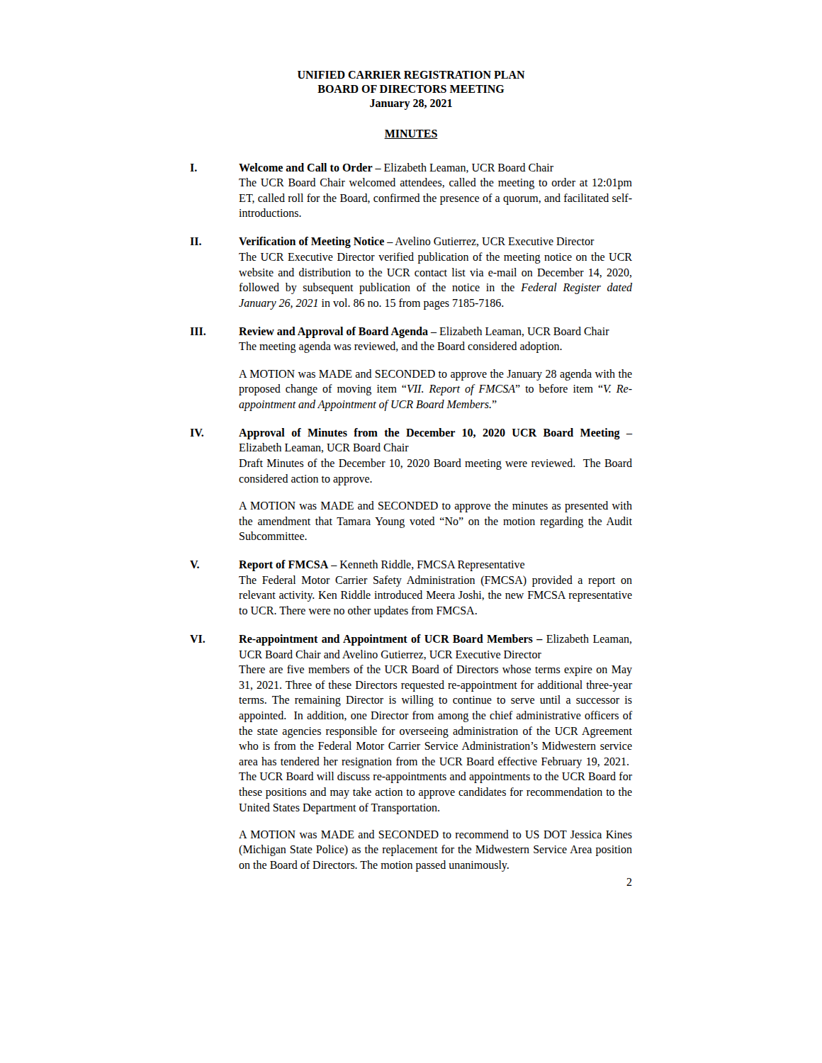UNIFIED CARRIER REGISTRATION PLAN BOARD OF DIRECTORS MEETING January 28, 2021
MINUTES
| I. | Welcome and Call to Order – Elizabeth Leaman, UCR Board Chair The UCR Board Chair welcomed attendees, called the meeting to order at 12:01pm ET, called roll for the Board, confirmed the presence of a quorum, and facilitated self-introductions. |
| II. | Verification of Meeting Notice – Avelino Gutierrez, UCR Executive Director The UCR Executive Director verified publication of the meeting notice on the UCR website and distribution to the UCR contact list via e-mail on December 14, 2020, followed by subsequent publication of the notice in the Federal Register dated January 26, 2021 in vol. 86 no. 15 from pages 7185-7186. |
| III. | Review and Approval of Board Agenda – Elizabeth Leaman, UCR Board Chair The meeting agenda was reviewed, and the Board considered adoption. A MOTION was MADE and SECONDED to approve the January 28 agenda with the proposed change of moving item “ VII. Report of FMCSA ” to before item “ V. Re-appointment and Appointment of UCR Board Members. ” |
| IV. | Approval of Minutes from the December 10, 2020 UCR Board Meeting – Elizabeth Leaman, UCR Board Chair Draft Minutes of the December 10, 2020 Board meeting were reviewed. The Board considered action to approve. A MOTION was MADE and SECONDED to approve the minutes as presented with the amendment that Tamara Young voted “No” on the motion regarding the Audit Subcommittee. |
| V. | Report of FMCSA – Kenneth Riddle, FMCSA Representative The Federal Motor Carrier Safety Administration (FMCSA) provided a report on relevant activity. Ken Riddle introduced Meera Joshi, the new FMCSA representative to UCR. There were no other updates from FMCSA. |
| VI. | Re-appointment and Appointment of UCR Board Members – Elizabeth Leaman, UCR Board Chair and Avelino Gutierrez, UCR Executive Director There are five members of the UCR Board of Directors whose terms expire on May 31, 2021. Three of these Directors requested re-appointment for additional three-year terms. The remaining Director is willing to continue to serve until a successor is appointed. In addition, one Director from among the chief administrative officers of the state agencies responsible for overseeing administration of the UCR Agreement who is from the Federal Motor Carrier Service Administration’s Midwestern service area has tendered her resignation from the UCR Board effective February 19, 2021. The UCR Board will discuss re-appointments and appointments to the UCR Board for these positions and may take action to approve candidates for recommendation to the United States Department of Transportation. A MOTION was MADE and SECONDED to recommend to US DOT Jessica Kines (Michigan State Police) as the replacement for the Midwestern Service Area position on the Board of Directors. The motion passed unanimously. |
2